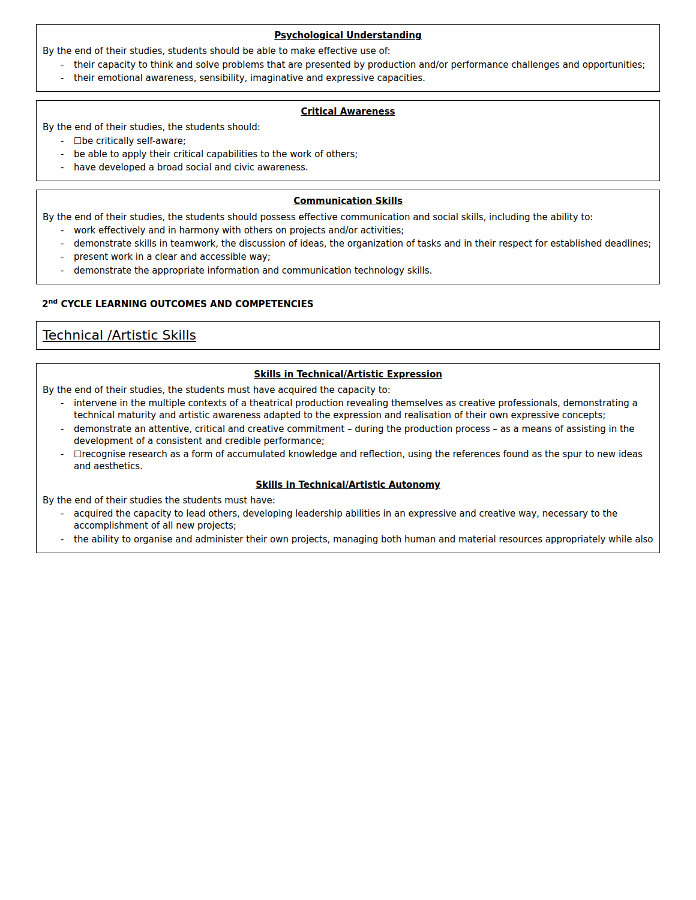Psychological Understanding
By the end of their studies, students should be able to make effective use of:
their capacity to think and solve problems that are presented by production and/or performance challenges and opportunities;
their emotional awareness, sensibility, imaginative and expressive capacities.
Critical Awareness
By the end of their studies, the students should:
☐be critically self-aware;
be able to apply their critical capabilities to the work of others;
have developed a broad social and civic awareness.
Communication Skills
By the end of their studies, the students should possess effective communication and social skills, including the ability to:
work effectively and in harmony with others on projects and/or activities;
demonstrate skills in teamwork, the discussion of ideas, the organization of tasks and in their respect for established deadlines;
present work in a clear and accessible way;
demonstrate the appropriate information and communication technology skills.
2nd CYCLE LEARNING OUTCOMES AND COMPETENCIES
Technical /Artistic Skills
Skills in Technical/Artistic Expression
By the end of their studies, the students must have acquired the capacity to:
intervene in the multiple contexts of a theatrical production revealing themselves as creative professionals, demonstrating a technical maturity and artistic awareness adapted to the expression and realisation of their own expressive concepts;
demonstrate an attentive, critical and creative commitment – during the production process – as a means of assisting in the development of a consistent and credible performance;
☐recognise research as a form of accumulated knowledge and reflection, using the references found as the spur to new ideas and aesthetics.
Skills in Technical/Artistic Autonomy
By the end of their studies the students must have:
acquired the capacity to lead others, developing leadership abilities in an expressive and creative way, necessary to the accomplishment of all new projects;
the ability to organise and administer their own projects, managing both human and material resources appropriately while also